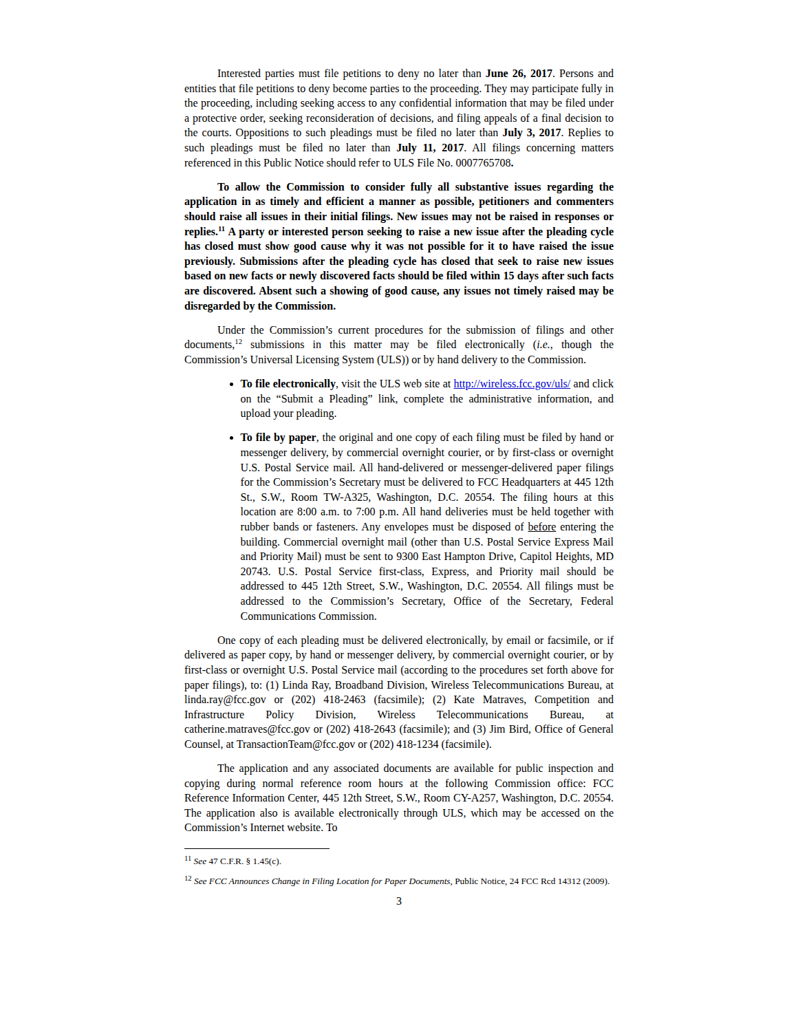Interested parties must file petitions to deny no later than June 26, 2017. Persons and entities that file petitions to deny become parties to the proceeding. They may participate fully in the proceeding, including seeking access to any confidential information that may be filed under a protective order, seeking reconsideration of decisions, and filing appeals of a final decision to the courts. Oppositions to such pleadings must be filed no later than July 3, 2017. Replies to such pleadings must be filed no later than July 11, 2017. All filings concerning matters referenced in this Public Notice should refer to ULS File No. 0007765708.
To allow the Commission to consider fully all substantive issues regarding the application in as timely and efficient a manner as possible, petitioners and commenters should raise all issues in their initial filings. New issues may not be raised in responses or replies.11 A party or interested person seeking to raise a new issue after the pleading cycle has closed must show good cause why it was not possible for it to have raised the issue previously. Submissions after the pleading cycle has closed that seek to raise new issues based on new facts or newly discovered facts should be filed within 15 days after such facts are discovered. Absent such a showing of good cause, any issues not timely raised may be disregarded by the Commission.
Under the Commission’s current procedures for the submission of filings and other documents,12 submissions in this matter may be filed electronically (i.e., though the Commission’s Universal Licensing System (ULS)) or by hand delivery to the Commission.
To file electronically, visit the ULS web site at http://wireless.fcc.gov/uls/ and click on the “Submit a Pleading” link, complete the administrative information, and upload your pleading.
To file by paper, the original and one copy of each filing must be filed by hand or messenger delivery, by commercial overnight courier, or by first-class or overnight U.S. Postal Service mail. All hand-delivered or messenger-delivered paper filings for the Commission’s Secretary must be delivered to FCC Headquarters at 445 12th St., S.W., Room TW-A325, Washington, D.C. 20554. The filing hours at this location are 8:00 a.m. to 7:00 p.m. All hand deliveries must be held together with rubber bands or fasteners. Any envelopes must be disposed of before entering the building. Commercial overnight mail (other than U.S. Postal Service Express Mail and Priority Mail) must be sent to 9300 East Hampton Drive, Capitol Heights, MD 20743. U.S. Postal Service first-class, Express, and Priority mail should be addressed to 445 12th Street, S.W., Washington, D.C. 20554. All filings must be addressed to the Commission’s Secretary, Office of the Secretary, Federal Communications Commission.
One copy of each pleading must be delivered electronically, by email or facsimile, or if delivered as paper copy, by hand or messenger delivery, by commercial overnight courier, or by first-class or overnight U.S. Postal Service mail (according to the procedures set forth above for paper filings), to: (1) Linda Ray, Broadband Division, Wireless Telecommunications Bureau, at linda.ray@fcc.gov or (202) 418-2463 (facsimile); (2) Kate Matraves, Competition and Infrastructure Policy Division, Wireless Telecommunications Bureau, at catherine.matraves@fcc.gov or (202) 418-2643 (facsimile); and (3) Jim Bird, Office of General Counsel, at TransactionTeam@fcc.gov or (202) 418-1234 (facsimile).
The application and any associated documents are available for public inspection and copying during normal reference room hours at the following Commission office: FCC Reference Information Center, 445 12th Street, S.W., Room CY-A257, Washington, D.C. 20554. The application also is available electronically through ULS, which may be accessed on the Commission’s Internet website. To
11 See 47 C.F.R. § 1.45(c).
12 See FCC Announces Change in Filing Location for Paper Documents, Public Notice, 24 FCC Rcd 14312 (2009).
3